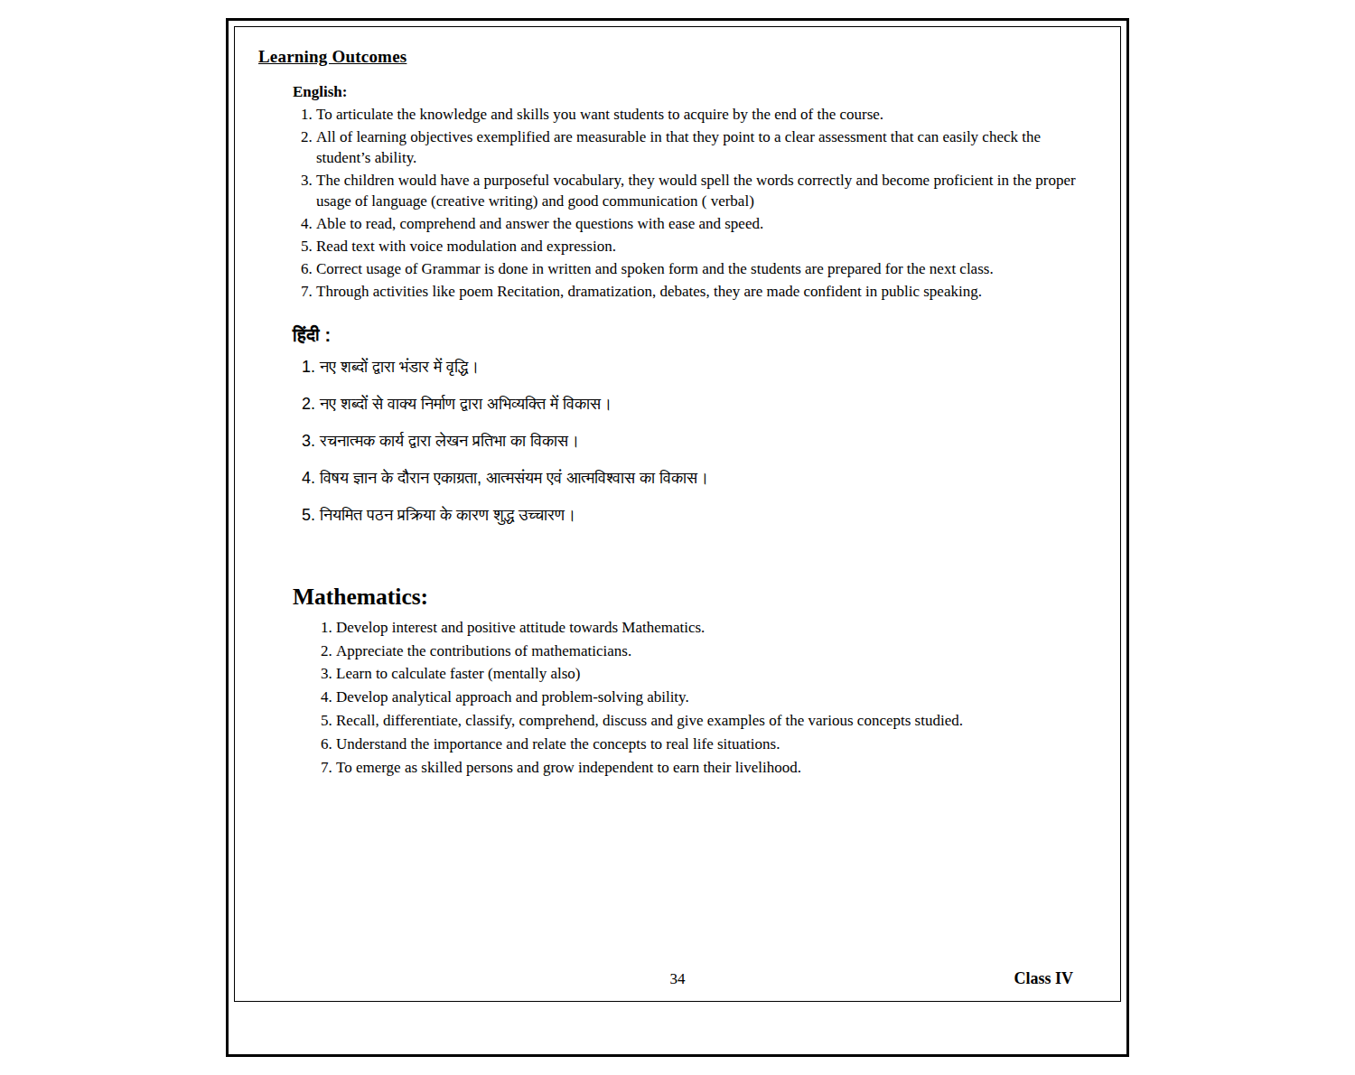Learning Outcomes
English:
To articulate the knowledge and skills you want students to acquire by the end of the course.
All of learning objectives exemplified are measurable in that they point to a clear assessment that can easily check the student’s ability.
The children would have a purposeful vocabulary, they would spell the words correctly and become proficient in the proper usage of language (creative writing) and good communication ( verbal)
Able to read, comprehend and answer the questions with ease and speed.
Read text with voice modulation and expression.
Correct usage of Grammar is done in written and spoken form and the students are prepared for the next class.
Through activities like poem Recitation, dramatization, debates, they are made confident in public speaking.
हिंदी :
नए शब्दों द्वारा भंडार में वृद्धि।
नए शब्दों से वाक्य निर्माण द्वारा अभिव्यक्ति में विकास।
रचनात्मक कार्य द्वारा लेखन प्रतिभा का विकास।
विषय ज्ञान के दौरान एकाग्रता, आत्मसंयम एवं आत्मविश्वास का विकास।
नियमित पठन प्रक्रिया के कारण शुद्ध उच्चारण।
Mathematics:
Develop interest and positive attitude towards Mathematics.
Appreciate the contributions of mathematicians.
Learn to calculate faster (mentally also)
Develop analytical approach and problem-solving ability.
Recall, differentiate, classify, comprehend, discuss and give examples of the various concepts studied.
Understand the importance and relate the concepts to real life situations.
To emerge as skilled persons and grow independent to earn their livelihood.
34 Class IV